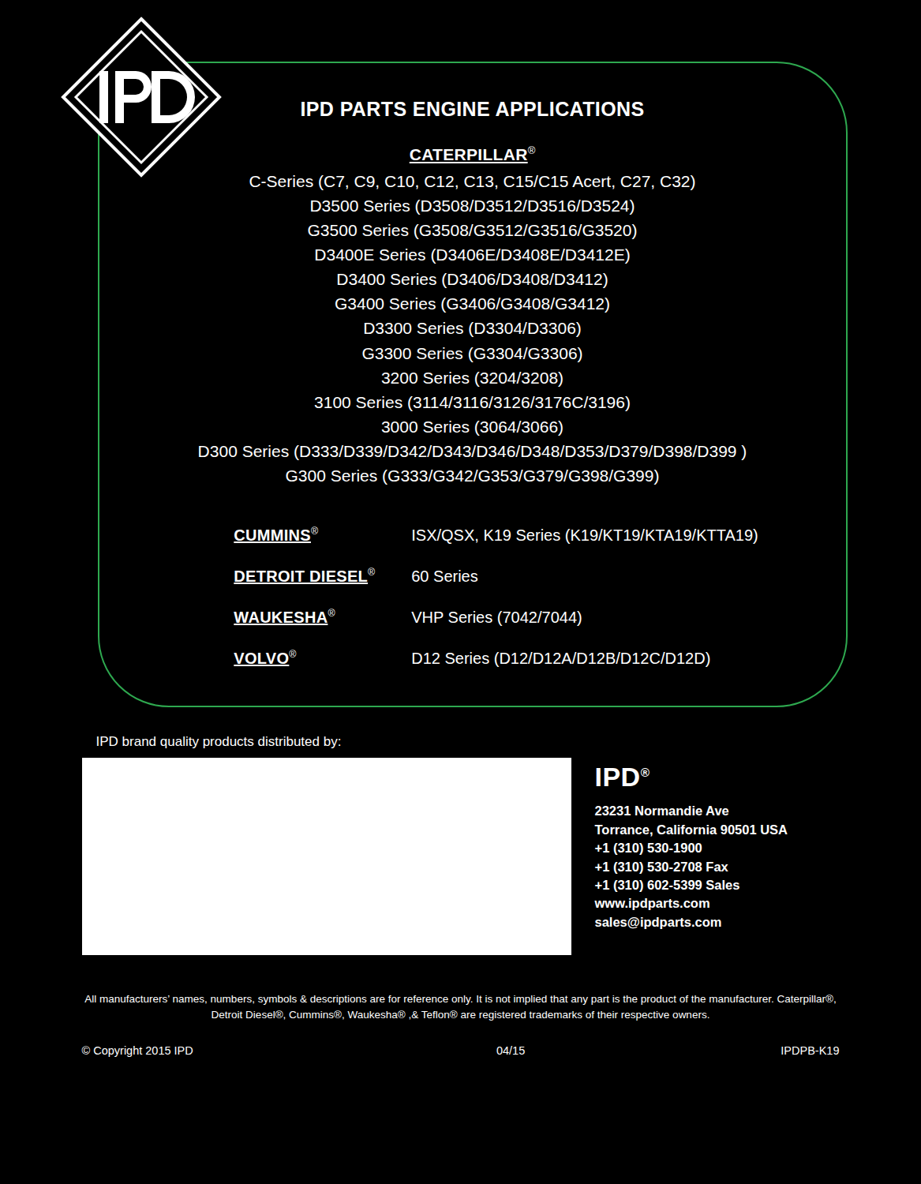IPD PARTS ENGINE APPLICATIONS
CATERPILLAR®
C-Series (C7, C9, C10, C12, C13, C15/C15 Acert, C27, C32)
D3500 Series (D3508/D3512/D3516/D3524)
G3500 Series (G3508/G3512/G3516/G3520)
D3400E Series (D3406E/D3408E/D3412E)
D3400 Series (D3406/D3408/D3412)
G3400 Series (G3406/G3408/G3412)
D3300 Series (D3304/D3306)
G3300 Series (G3304/G3306)
3200 Series (3204/3208)
3100 Series (3114/3116/3126/3176C/3196)
3000 Series (3064/3066)
D300 Series (D333/D339/D342/D343/D346/D348/D353/D379/D398/D399 )
G300 Series (G333/G342/G353/G379/G398/G399)
| CUMMINS ® | ISX/QSX, K19 Series (K19/KT19/KTA19/KTTA19) |
| DETROIT DIESEL ® | 60 Series |
| WAUKESHA ® | VHP Series (7042/7044) |
| VOLVO ® | D12 Series (D12/D12A/D12B/D12C/D12D) |
IPD brand quality products distributed by:
IPD®
23231 Normandie Ave
Torrance, California 90501 USA
+1 (310) 530-1900
+1 (310) 530-2708 Fax
+1 (310) 602-5399 Sales
www.ipdparts.com
sales@ipdparts.com
All manufacturers’ names, numbers, symbols & descriptions are for reference only. It is not implied that any part is the product of the manufacturer. Caterpillar®, Detroit Diesel®, Cummins®, Waukesha® ,& Teflon® are registered trademarks of their respective owners.
© Copyright 2015 IPD 04/15 IPDPB-K19